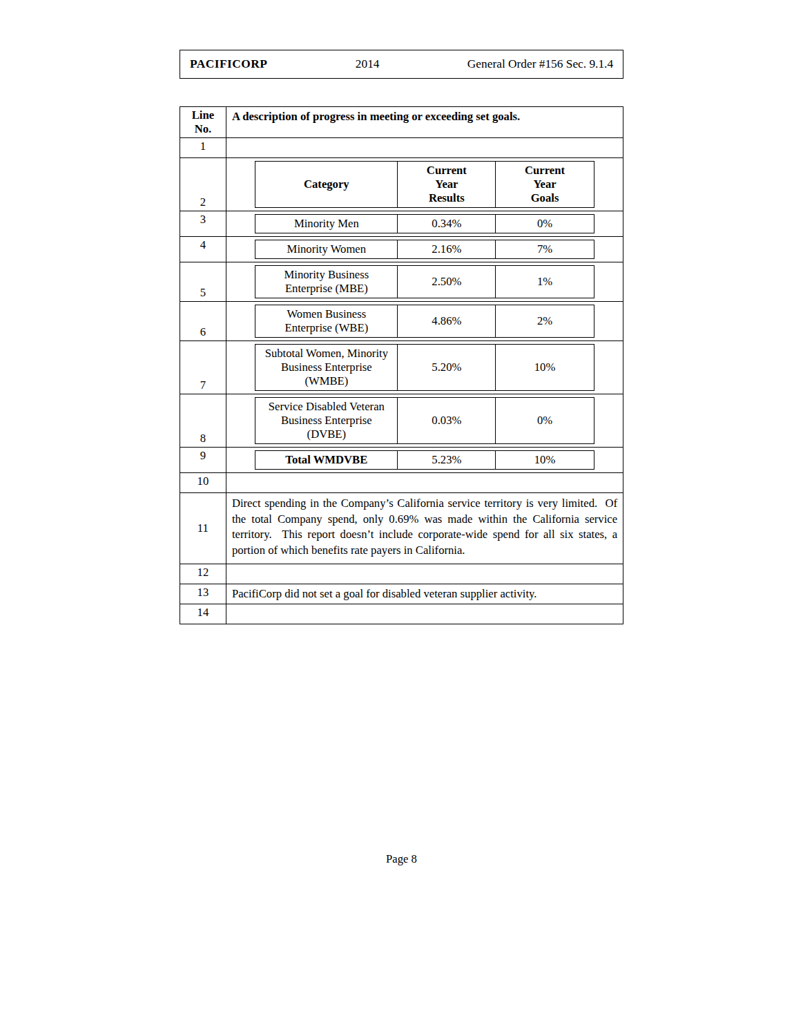PACIFICORP
2014
General Order #156 Sec. 9.1.4
| Line No. | A description of progress in meeting or exceeding set goals. |
| 1 | |
| 2 | / Category / Current Year Results / Current Year Goals / / --- / --- / --- / |
| 3 | / Minority Men / 0.34% / 0% / |
| 4 | / Minority Women / 2.16% / 7% / |
| 5 | / Minority Business Enterprise (MBE) / 2.50% / 1% / |
| 6 | / Women Business Enterprise (WBE) / 4.86% / 2% / |
| 7 | / Subtotal Women, Minority Business Enterprise (WMBE) / 5.20% / 10% / |
| 8 | / Service Disabled Veteran Business Enterprise (DVBE) / 0.03% / 0% / |
| 9 | / Total WMDVBE / 5.23% / 10% / |
| 10 | |
| 11 | Direct spending in the Company’s California service territory is very limited. Of the total Company spend, only 0.69% was made within the California service territory. This report doesn’t include corporate-wide spend for all six states, a portion of which benefits rate payers in California. |
| 12 | |
| 13 | PacifiCorp did not set a goal for disabled veteran supplier activity. |
| 14 | |
Page 8